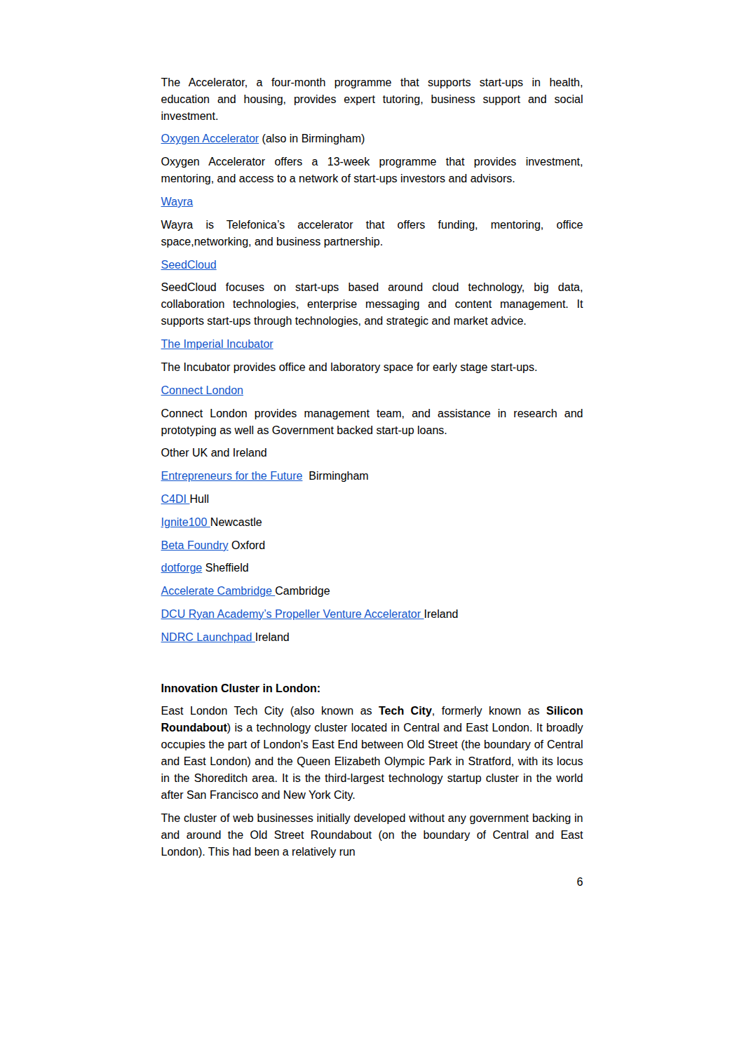The Accelerator, a four-month programme that supports start-ups in health, education and housing, provides expert tutoring, business support and social investment.
Oxygen Accelerator (also in Birmingham)
Oxygen Accelerator offers a 13-week programme that provides investment, mentoring, and access to a network of start-ups investors and advisors.
Wayra
Wayra is Telefonica’s accelerator that offers funding, mentoring, office space,networking, and business partnership.
SeedCloud
SeedCloud focuses on start-ups based around cloud technology, big data, collaboration technologies, enterprise messaging and content management. It supports start-ups through technologies, and strategic and market advice.
The Imperial Incubator
The Incubator provides office and laboratory space for early stage start-ups.
Connect London
Connect London provides management team, and assistance in research and prototyping as well as Government backed start-up loans.
Other UK and Ireland
Entrepreneurs for the Future Birmingham
C4DI Hull
Ignite100 Newcastle
Beta Foundry Oxford
dotforge Sheffield
Accelerate Cambridge Cambridge
DCU Ryan Academy’s Propeller Venture Accelerator Ireland
NDRC Launchpad Ireland
Innovation Cluster in London:
East London Tech City (also known as Tech City, formerly known as Silicon Roundabout) is a technology cluster located in Central and East London. It broadly occupies the part of London's East End between Old Street (the boundary of Central and East London) and the Queen Elizabeth Olympic Park in Stratford, with its locus in the Shoreditch area. It is the third-largest technology startup cluster in the world after San Francisco and New York City.
The cluster of web businesses initially developed without any government backing in and around the Old Street Roundabout (on the boundary of Central and East London). This had been a relatively run
6